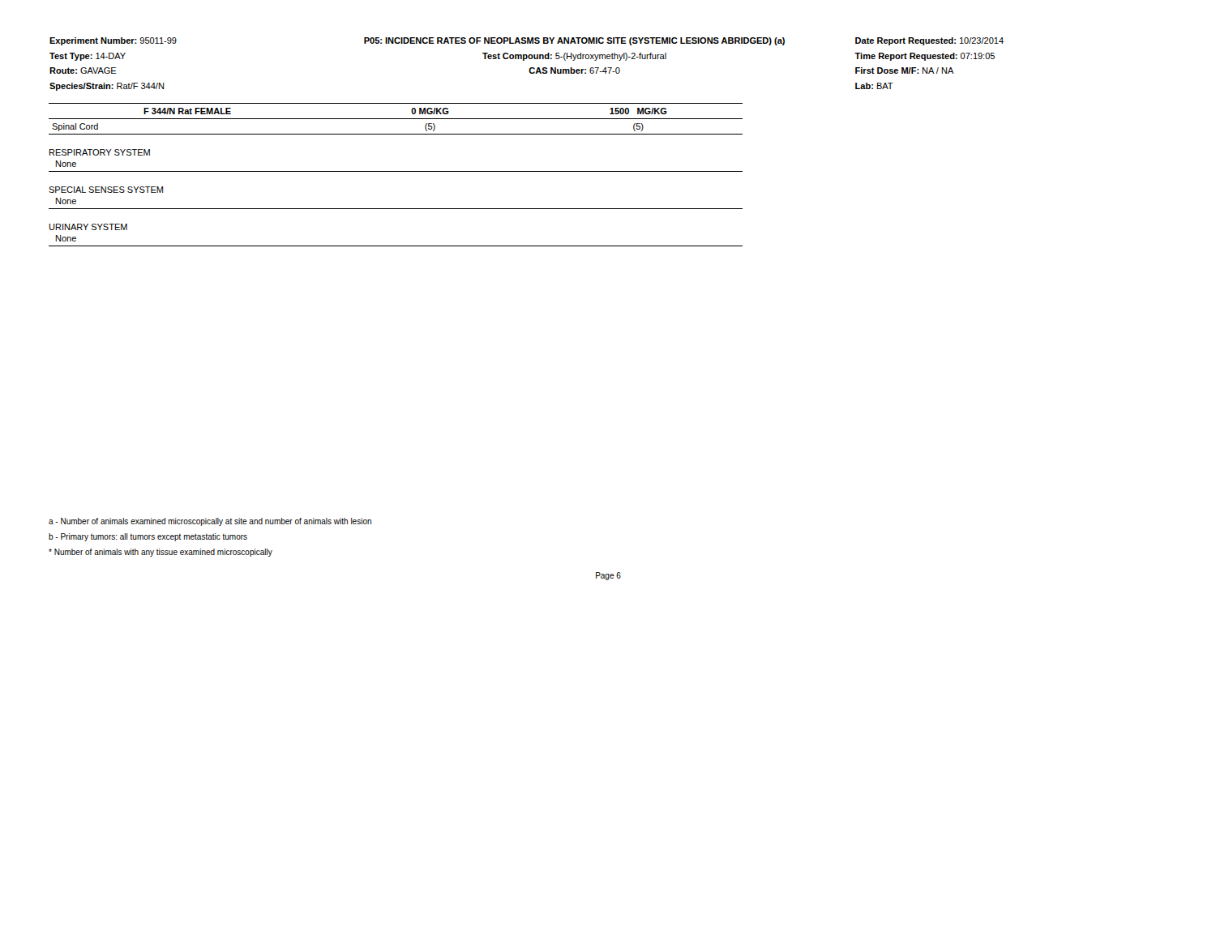| Experiment Number: 95011-99 Test Type: 14-DAY Route: GAVAGE Species/Strain: Rat/F 344/N | P05: INCIDENCE RATES OF NEOPLASMS BY ANATOMIC SITE (SYSTEMIC LESIONS ABRIDGED) (a) Test Compound: 5-(Hydroxymethyl)-2-furfural CAS Number: 67-47-0 | Date Report Requested: 10/23/2014 Time Report Requested: 07:19:05 First Dose M/F: NA / NA Lab: BAT |
| F 344/N Rat FEMALE | 0 MG/KG | 1500 MG/KG |
| --- | --- | --- |
| Spinal Cord | (5) | (5) |
| RESPIRATORY SYSTEM |
| None |
| SPECIAL SENSES SYSTEM |
| None |
| URINARY SYSTEM |
| None |
a - Number of animals examined microscopically at site and number of animals with lesion
b - Primary tumors: all tumors except metastatic tumors
* Number of animals with any tissue examined microscopically
Page 6